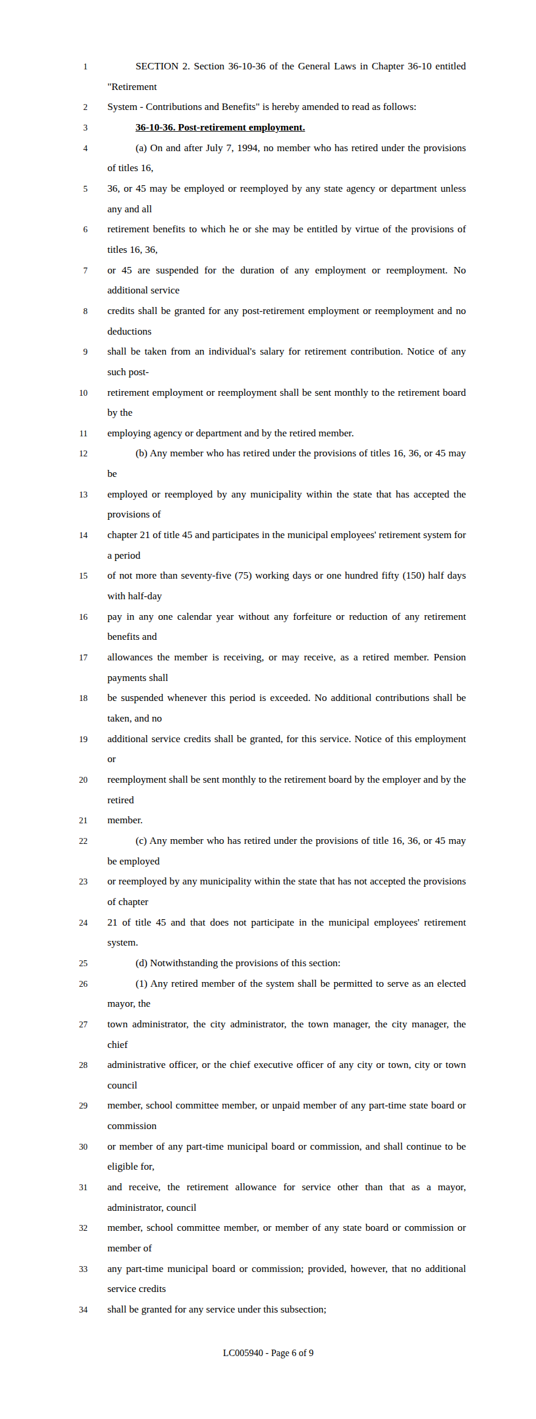1
SECTION 2. Section 36-10-36 of the General Laws in Chapter 36-10 entitled "Retirement
2
System - Contributions and Benefits" is hereby amended to read as follows:
3
36-10-36. Post-retirement employment.
4
(a) On and after July 7, 1994, no member who has retired under the provisions of titles 16,
5
36, or 45 may be employed or reemployed by any state agency or department unless any and all
6
retirement benefits to which he or she may be entitled by virtue of the provisions of titles 16, 36,
7
or 45 are suspended for the duration of any employment or reemployment. No additional service
8
credits shall be granted for any post-retirement employment or reemployment and no deductions
9
shall be taken from an individual's salary for retirement contribution. Notice of any such post-
10
retirement employment or reemployment shall be sent monthly to the retirement board by the
11
employing agency or department and by the retired member.
12
(b) Any member who has retired under the provisions of titles 16, 36, or 45 may be
13
employed or reemployed by any municipality within the state that has accepted the provisions of
14
chapter 21 of title 45 and participates in the municipal employees' retirement system for a period
15
of not more than seventy-five (75) working days or one hundred fifty (150) half days with half-day
16
pay in any one calendar year without any forfeiture or reduction of any retirement benefits and
17
allowances the member is receiving, or may receive, as a retired member. Pension payments shall
18
be suspended whenever this period is exceeded. No additional contributions shall be taken, and no
19
additional service credits shall be granted, for this service. Notice of this employment or
20
reemployment shall be sent monthly to the retirement board by the employer and by the retired
21
member.
22
(c) Any member who has retired under the provisions of title 16, 36, or 45 may be employed
23
or reemployed by any municipality within the state that has not accepted the provisions of chapter
24
21 of title 45 and that does not participate in the municipal employees' retirement system.
25
(d) Notwithstanding the provisions of this section:
26
(1) Any retired member of the system shall be permitted to serve as an elected mayor, the
27
town administrator, the city administrator, the town manager, the city manager, the chief
28
administrative officer, or the chief executive officer of any city or town, city or town council
29
member, school committee member, or unpaid member of any part-time state board or commission
30
or member of any part-time municipal board or commission, and shall continue to be eligible for,
31
and receive, the retirement allowance for service other than that as a mayor, administrator, council
32
member, school committee member, or member of any state board or commission or member of
33
any part-time municipal board or commission; provided, however, that no additional service credits
34
shall be granted for any service under this subsection;
LC005940 - Page 6 of 9